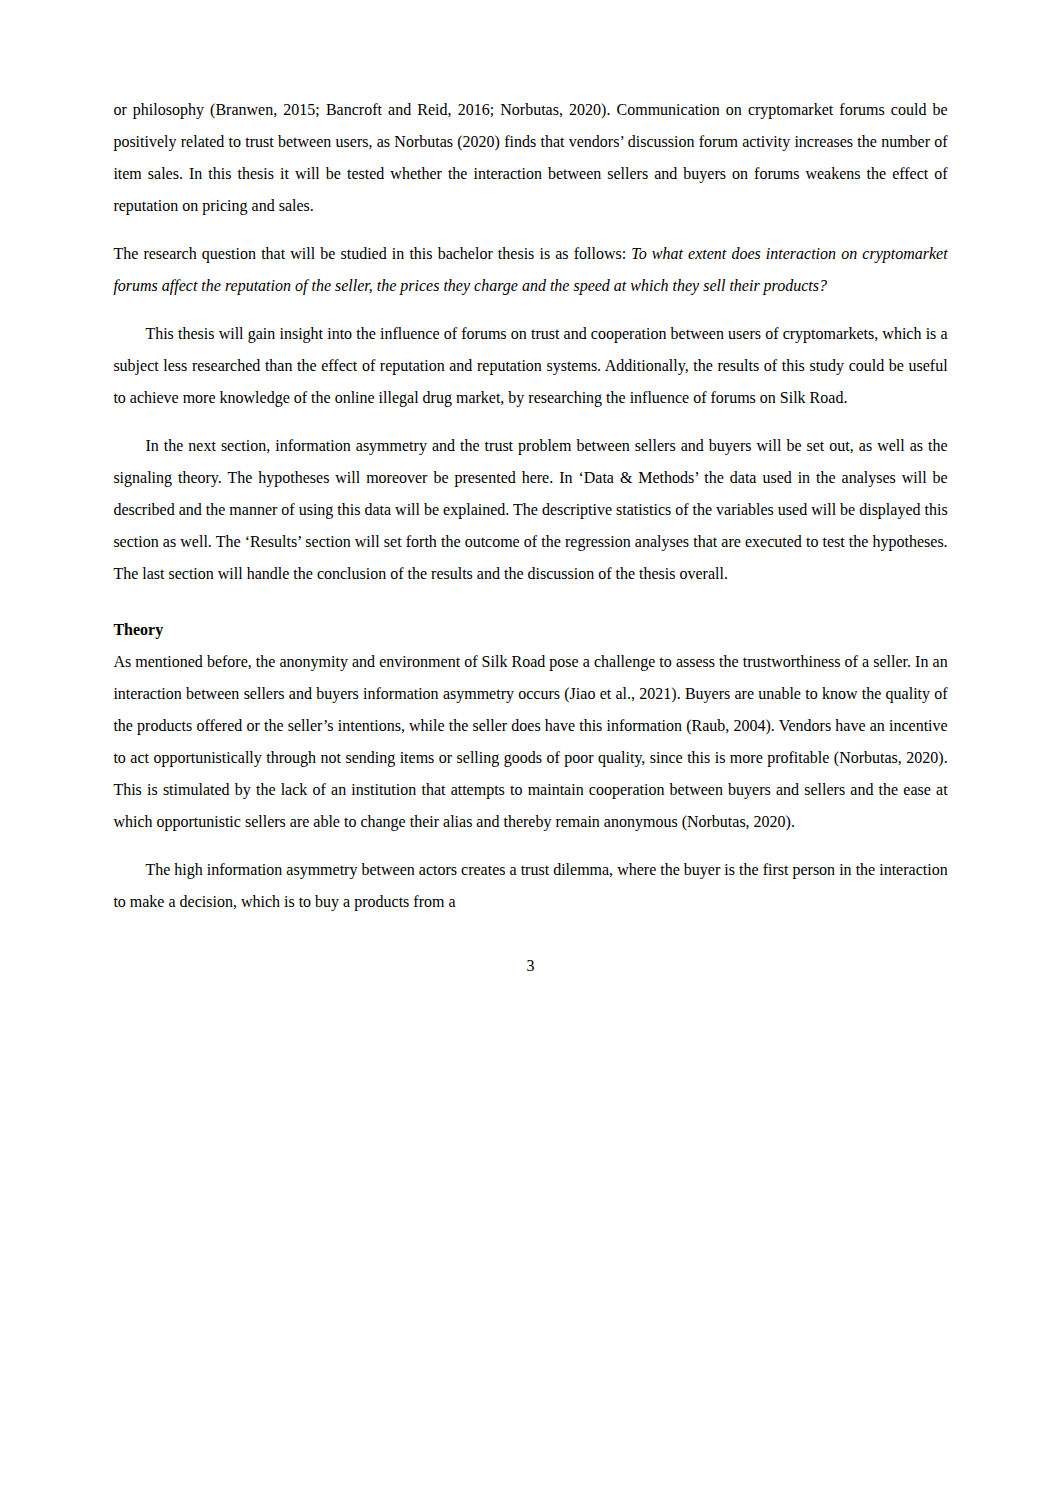or philosophy (Branwen, 2015; Bancroft and Reid, 2016; Norbutas, 2020). Communication on cryptomarket forums could be positively related to trust between users, as Norbutas (2020) finds that vendors’ discussion forum activity increases the number of item sales. In this thesis it will be tested whether the interaction between sellers and buyers on forums weakens the effect of reputation on pricing and sales.
The research question that will be studied in this bachelor thesis is as follows: To what extent does interaction on cryptomarket forums affect the reputation of the seller, the prices they charge and the speed at which they sell their products?
This thesis will gain insight into the influence of forums on trust and cooperation between users of cryptomarkets, which is a subject less researched than the effect of reputation and reputation systems. Additionally, the results of this study could be useful to achieve more knowledge of the online illegal drug market, by researching the influence of forums on Silk Road.
In the next section, information asymmetry and the trust problem between sellers and buyers will be set out, as well as the signaling theory. The hypotheses will moreover be presented here. In ‘Data & Methods’ the data used in the analyses will be described and the manner of using this data will be explained. The descriptive statistics of the variables used will be displayed this section as well. The ‘Results’ section will set forth the outcome of the regression analyses that are executed to test the hypotheses. The last section will handle the conclusion of the results and the discussion of the thesis overall.
Theory
As mentioned before, the anonymity and environment of Silk Road pose a challenge to assess the trustworthiness of a seller. In an interaction between sellers and buyers information asymmetry occurs (Jiao et al., 2021). Buyers are unable to know the quality of the products offered or the seller’s intentions, while the seller does have this information (Raub, 2004). Vendors have an incentive to act opportunistically through not sending items or selling goods of poor quality, since this is more profitable (Norbutas, 2020). This is stimulated by the lack of an institution that attempts to maintain cooperation between buyers and sellers and the ease at which opportunistic sellers are able to change their alias and thereby remain anonymous (Norbutas, 2020).
The high information asymmetry between actors creates a trust dilemma, where the buyer is the first person in the interaction to make a decision, which is to buy a products from a
3